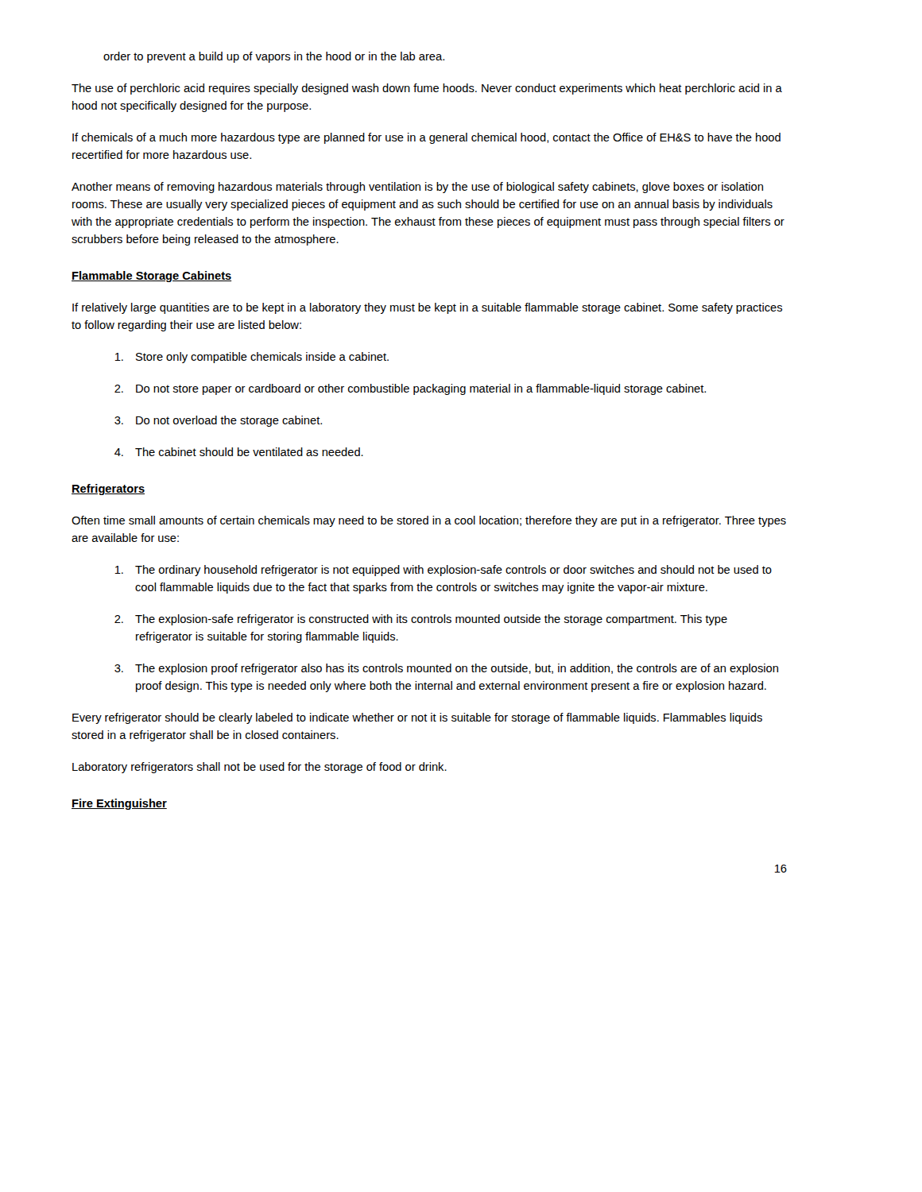order to prevent a build up of vapors in the hood or in the lab area.
The use of perchloric acid requires specially designed wash down fume hoods. Never conduct experiments which heat perchloric acid in a hood not specifically designed for the purpose.
If chemicals of a much more hazardous type are planned for use in a general chemical hood, contact the Office of EH&S to have the hood recertified for more hazardous use.
Another means of removing hazardous materials through ventilation is by the use of biological safety cabinets, glove boxes or isolation rooms. These are usually very specialized pieces of equipment and as such should be certified for use on an annual basis by individuals with the appropriate credentials to perform the inspection. The exhaust from these pieces of equipment must pass through special filters or scrubbers before being released to the atmosphere.
Flammable Storage Cabinets
If relatively large quantities are to be kept in a laboratory they must be kept in a suitable flammable storage cabinet. Some safety practices to follow regarding their use are listed below:
Store only compatible chemicals inside a cabinet.
Do not store paper or cardboard or other combustible packaging material in a flammable-liquid storage cabinet.
Do not overload the storage cabinet.
The cabinet should be ventilated as needed.
Refrigerators
Often time small amounts of certain chemicals may need to be stored in a cool location; therefore they are put in a refrigerator. Three types are available for use:
The ordinary household refrigerator is not equipped with explosion-safe controls or door switches and should not be used to cool flammable liquids due to the fact that sparks from the controls or switches may ignite the vapor-air mixture.
The explosion-safe refrigerator is constructed with its controls mounted outside the storage compartment. This type refrigerator is suitable for storing flammable liquids.
The explosion proof refrigerator also has its controls mounted on the outside, but, in addition, the controls are of an explosion proof design. This type is needed only where both the internal and external environment present a fire or explosion hazard.
Every refrigerator should be clearly labeled to indicate whether or not it is suitable for storage of flammable liquids. Flammables liquids stored in a refrigerator shall be in closed containers.
Laboratory refrigerators shall not be used for the storage of food or drink.
Fire Extinguisher
16